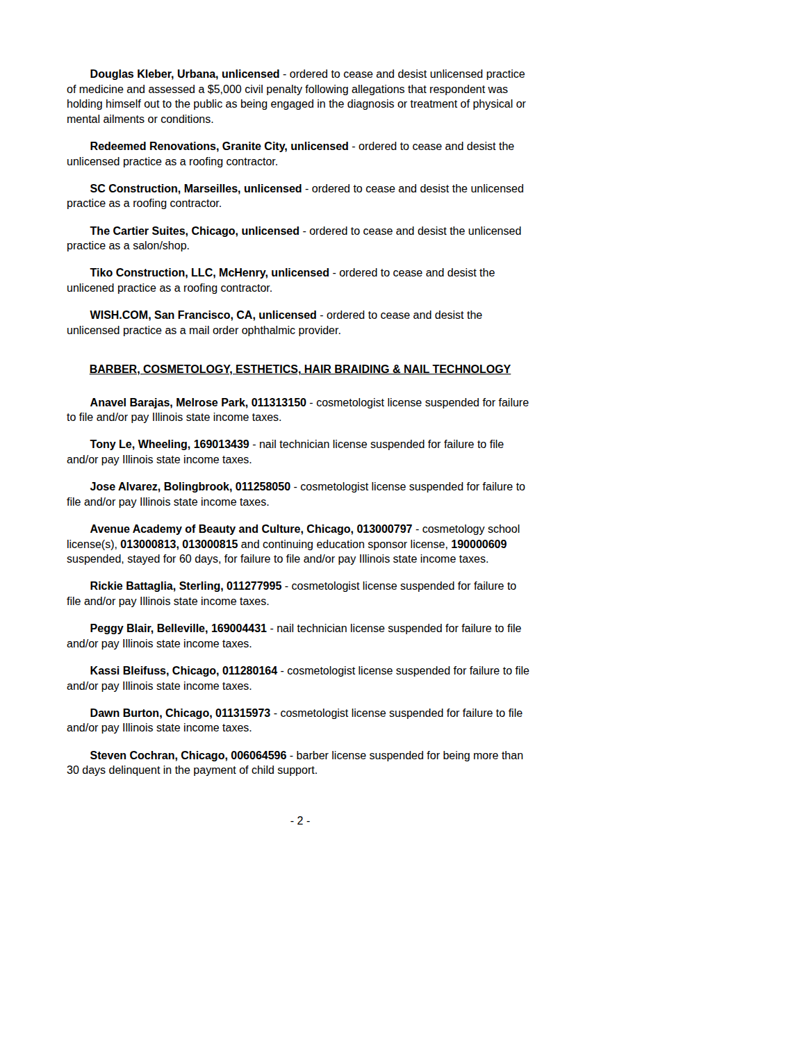Douglas Kleber, Urbana, unlicensed - ordered to cease and desist unlicensed practice of medicine and assessed a $5,000 civil penalty following allegations that respondent was holding himself out to the public as being engaged in the diagnosis or treatment of physical or mental ailments or conditions.
Redeemed Renovations, Granite City, unlicensed - ordered to cease and desist the unlicensed practice as a roofing contractor.
SC Construction, Marseilles, unlicensed - ordered to cease and desist the unlicensed practice as a roofing contractor.
The Cartier Suites, Chicago, unlicensed - ordered to cease and desist the unlicensed practice as a salon/shop.
Tiko Construction, LLC, McHenry, unlicensed - ordered to cease and desist the unlicened practice as a roofing contractor.
WISH.COM, San Francisco, CA, unlicensed - ordered to cease and desist the unlicensed practice as a mail order ophthalmic provider.
BARBER, COSMETOLOGY, ESTHETICS, HAIR BRAIDING & NAIL TECHNOLOGY
Anavel Barajas, Melrose Park, 011313150 - cosmetologist license suspended for failure to file and/or pay Illinois state income taxes.
Tony Le, Wheeling, 169013439 - nail technician license suspended for failure to file and/or pay Illinois state income taxes.
Jose Alvarez, Bolingbrook, 011258050 - cosmetologist license suspended for failure to file and/or pay Illinois state income taxes.
Avenue Academy of Beauty and Culture, Chicago, 013000797 - cosmetology school license(s), 013000813, 013000815 and continuing education sponsor license, 190000609 suspended, stayed for 60 days, for failure to file and/or pay Illinois state income taxes.
Rickie Battaglia, Sterling, 011277995 - cosmetologist license suspended for failure to file and/or pay Illinois state income taxes.
Peggy Blair, Belleville, 169004431 - nail technician license suspended for failure to file and/or pay Illinois state income taxes.
Kassi Bleifuss, Chicago, 011280164 - cosmetologist license suspended for failure to file and/or pay Illinois state income taxes.
Dawn Burton, Chicago, 011315973 - cosmetologist license suspended for failure to file and/or pay Illinois state income taxes.
Steven Cochran, Chicago, 006064596 - barber license suspended for being more than 30 days delinquent in the payment of child support.
- 2 -